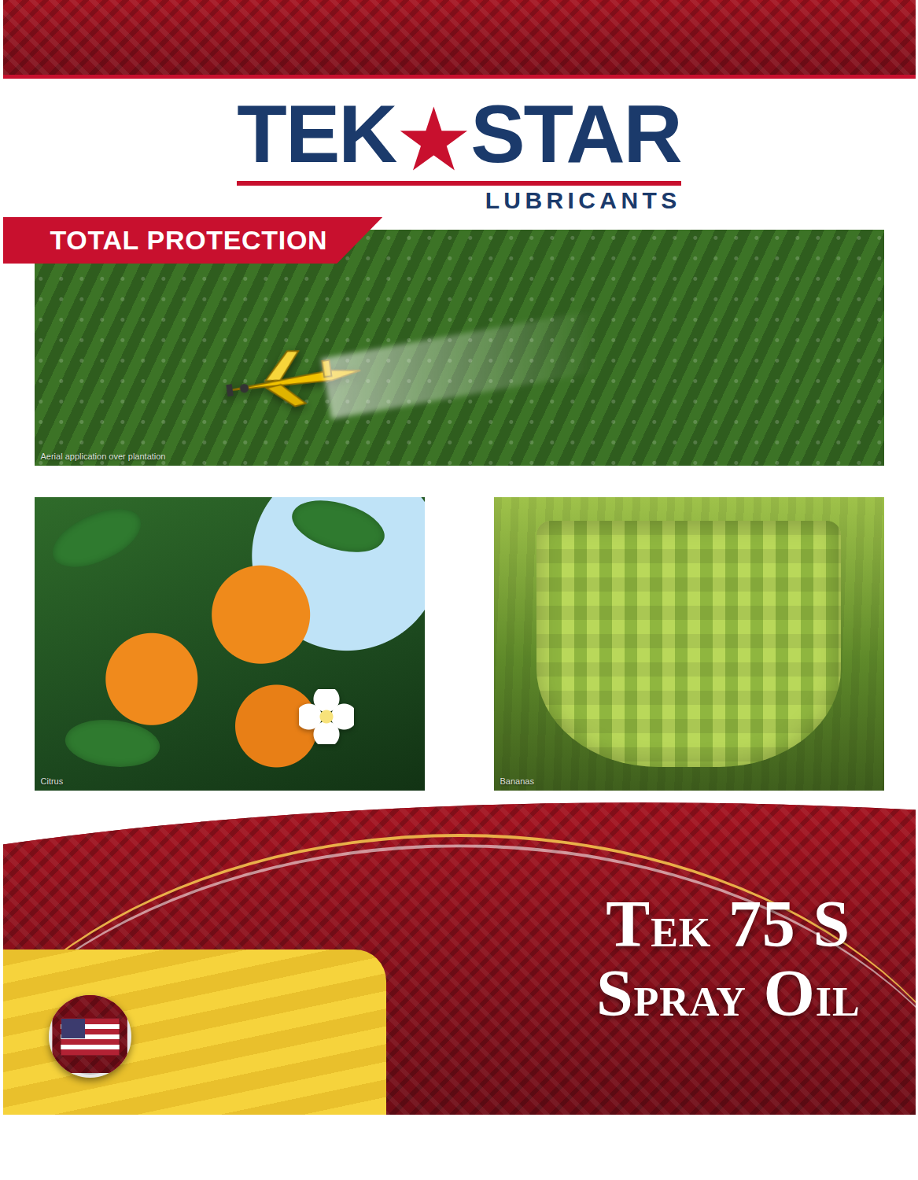TEK★STAR
LUBRICANTS
Tek Star Lubricants
TOTAL PROTECTION
Aerial application over plantation
Citrus
Bananas
Tek 75 S Spray Oil
Made in USA ★ ★ ★